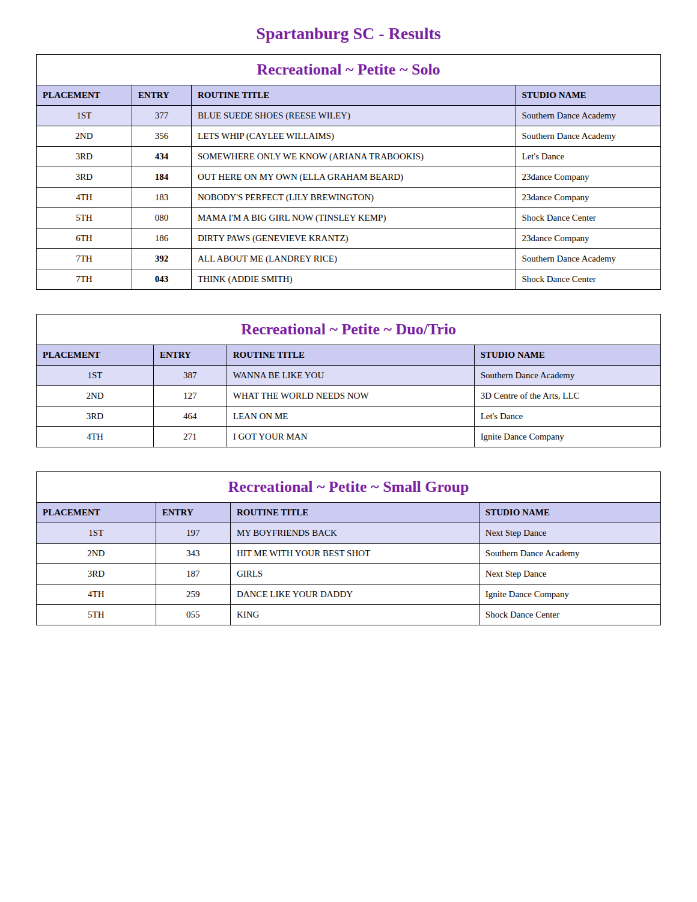Spartanburg SC - Results
Recreational ~ Petite ~ Solo
| Placement | Entry | Routine Title | Studio Name |
| --- | --- | --- | --- |
| 1ST | 377 | BLUE SUEDE SHOES (REESE WILEY) | Southern Dance Academy |
| 2ND | 356 | LETS WHIP (CAYLEE WILLAIMS) | Southern Dance Academy |
| 3RD | 434 | SOMEWHERE ONLY WE KNOW (ARIANA TRABOOKIS) | Let's Dance |
| 3RD | 184 | OUT HERE ON MY OWN (ELLA GRAHAM BEARD) | 23dance Company |
| 4TH | 183 | NOBODY'S PERFECT (LILY BREWINGTON) | 23dance Company |
| 5TH | 080 | MAMA I'M A BIG GIRL NOW (TINSLEY KEMP) | Shock Dance Center |
| 6TH | 186 | DIRTY PAWS (GENEVIEVE KRANTZ) | 23dance Company |
| 7TH | 392 | ALL ABOUT ME (LANDREY RICE) | Southern Dance Academy |
| 7TH | 043 | THINK (ADDIE SMITH) | Shock Dance Center |
Recreational ~ Petite ~ Duo/Trio
| Placement | Entry | Routine Title | Studio Name |
| --- | --- | --- | --- |
| 1ST | 387 | WANNA BE LIKE YOU | Southern Dance Academy |
| 2ND | 127 | WHAT THE WORLD NEEDS NOW | 3D Centre of the Arts, LLC |
| 3RD | 464 | LEAN ON ME | Let's Dance |
| 4TH | 271 | I GOT YOUR MAN | Ignite Dance Company |
Recreational ~ Petite ~ Small Group
| Placement | Entry | Routine Title | Studio Name |
| --- | --- | --- | --- |
| 1ST | 197 | MY BOYFRIENDS BACK | Next Step Dance |
| 2ND | 343 | HIT ME WITH YOUR BEST SHOT | Southern Dance Academy |
| 3RD | 187 | GIRLS | Next Step Dance |
| 4TH | 259 | DANCE LIKE YOUR DADDY | Ignite Dance Company |
| 5TH | 055 | KING | Shock Dance Center |